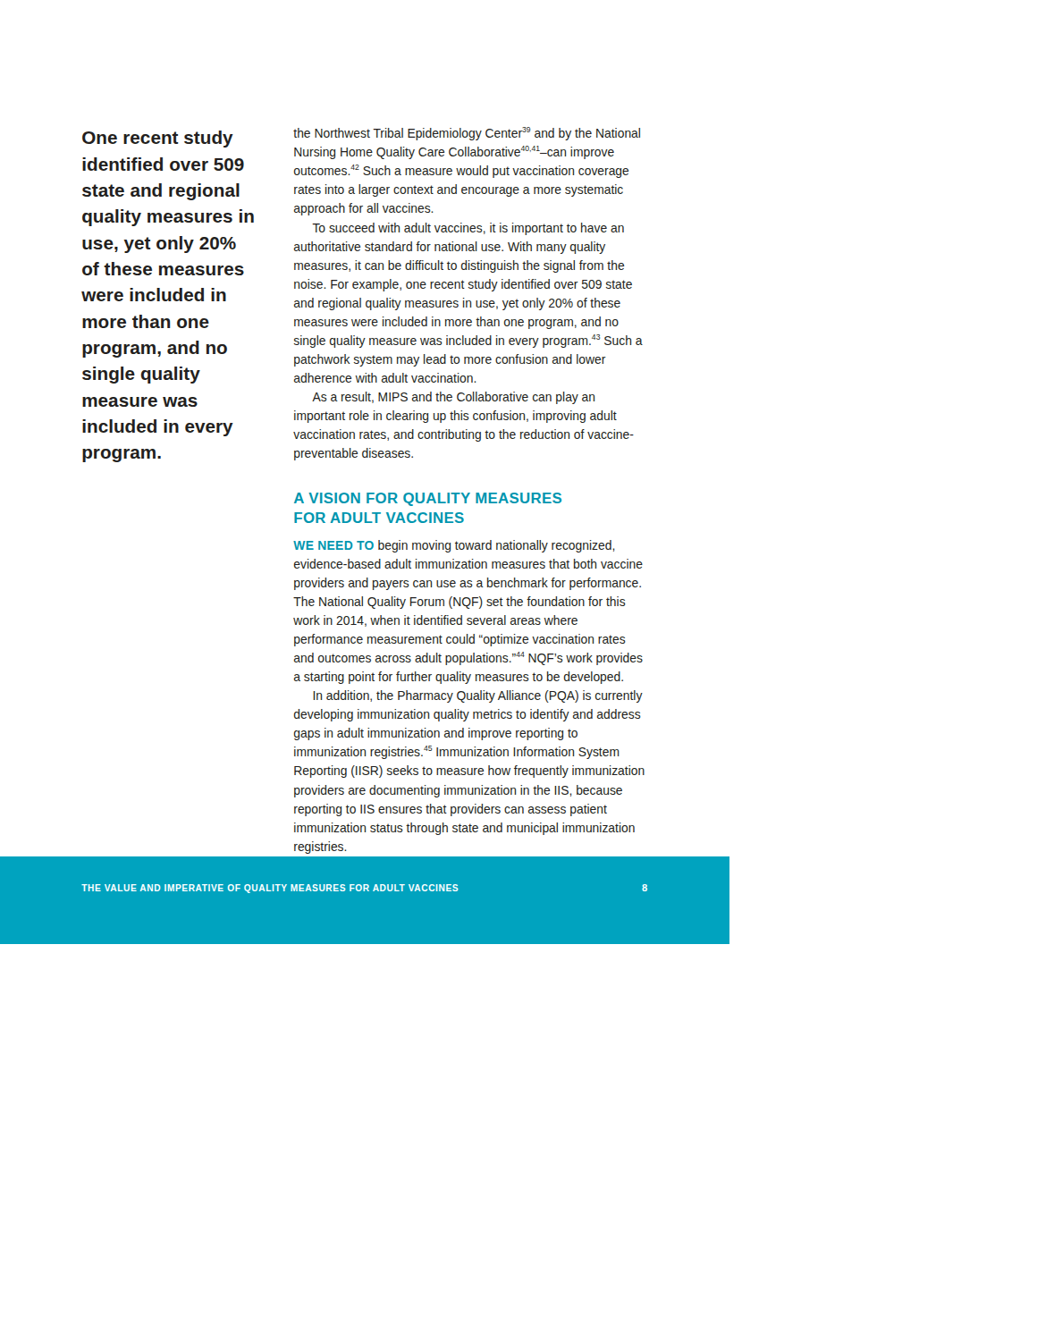One recent study identified over 509 state and regional quality measures in use, yet only 20% of these measures were included in more than one program, and no single quality measure was included in every program.
the Northwest Tribal Epidemiology Center39 and by the National Nursing Home Quality Care Collaborative40,41–can improve outcomes.42 Such a measure would put vaccination coverage rates into a larger context and encourage a more systematic approach for all vaccines.
To succeed with adult vaccines, it is important to have an authoritative standard for national use. With many quality measures, it can be difficult to distinguish the signal from the noise. For example, one recent study identified over 509 state and regional quality measures in use, yet only 20% of these measures were included in more than one program, and no single quality measure was included in every program.43 Such a patchwork system may lead to more confusion and lower adherence with adult vaccination.
As a result, MIPS and the Collaborative can play an important role in clearing up this confusion, improving adult vaccination rates, and contributing to the reduction of vaccine-preventable diseases.
A Vision for Quality Measures
for Adult Vaccines
WE NEED TO begin moving toward nationally recognized, evidence-based adult immunization measures that both vaccine providers and payers can use as a benchmark for performance. The National Quality Forum (NQF) set the foundation for this work in 2014, when it identified several areas where performance measurement could “optimize vaccination rates and outcomes across adult populations.”44 NQF’s work provides a starting point for further quality measures to be developed.
In addition, the Pharmacy Quality Alliance (PQA) is currently developing immunization quality metrics to identify and address gaps in adult immunization and improve reporting to immunization registries.45 Immunization Information System Reporting (IISR) seeks to measure how frequently immunization providers are documenting immunization in the IIS, because reporting to IIS ensures that providers can assess patient immunization status through state and municipal immunization registries.
To improve adult immunization rates, it is essential to assess a patient’s need for ACIP-recommended vaccines. Without this assessment, vaccines will not be given.46 Thus, an immediately
The Value and Imperative of Quality Measures for Adult Vaccines
8